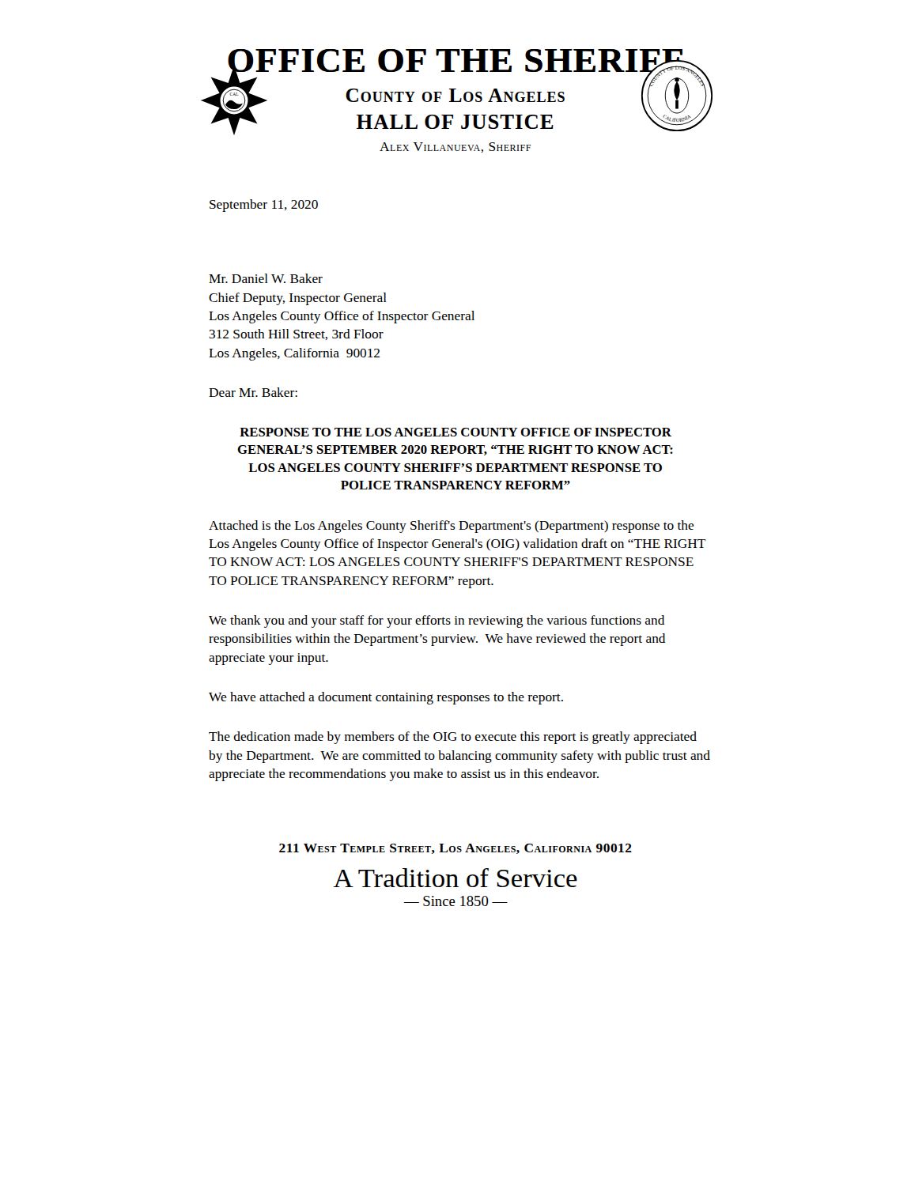CAL COUNTY OF LOS ANGELES CALIFORNIA
OFFICE OF THE SHERIFF
County of Los Angeles
HALL OF JUSTICE
Alex Villanueva, Sheriff
September 11, 2020
Mr. Daniel W. Baker
Chief Deputy, Inspector General
Los Angeles County Office of Inspector General
312 South Hill Street, 3rd Floor
Los Angeles, California 90012
Dear Mr. Baker:
Response to the Los Angeles County Office of Inspector General’s September 2020 Report, “The Right to Know Act: Los Angeles County Sheriff’s Department Response to Police Transparency Reform”
Attached is the Los Angeles County Sheriff's Department's (Department) response to the Los Angeles County Office of Inspector General's (OIG) validation draft on “THE RIGHT TO KNOW ACT: LOS ANGELES COUNTY SHERIFF'S DEPARTMENT RESPONSE TO POLICE TRANSPARENCY REFORM” report.
We thank you and your staff for your efforts in reviewing the various functions and responsibilities within the Department’s purview. We have reviewed the report and appreciate your input.
We have attached a document containing responses to the report.
The dedication made by members of the OIG to execute this report is greatly appreciated by the Department. We are committed to balancing community safety with public trust and appreciate the recommendations you make to assist us in this endeavor.
211 West Temple Street, Los Angeles, California 90012
A Tradition of Service
Since 1850